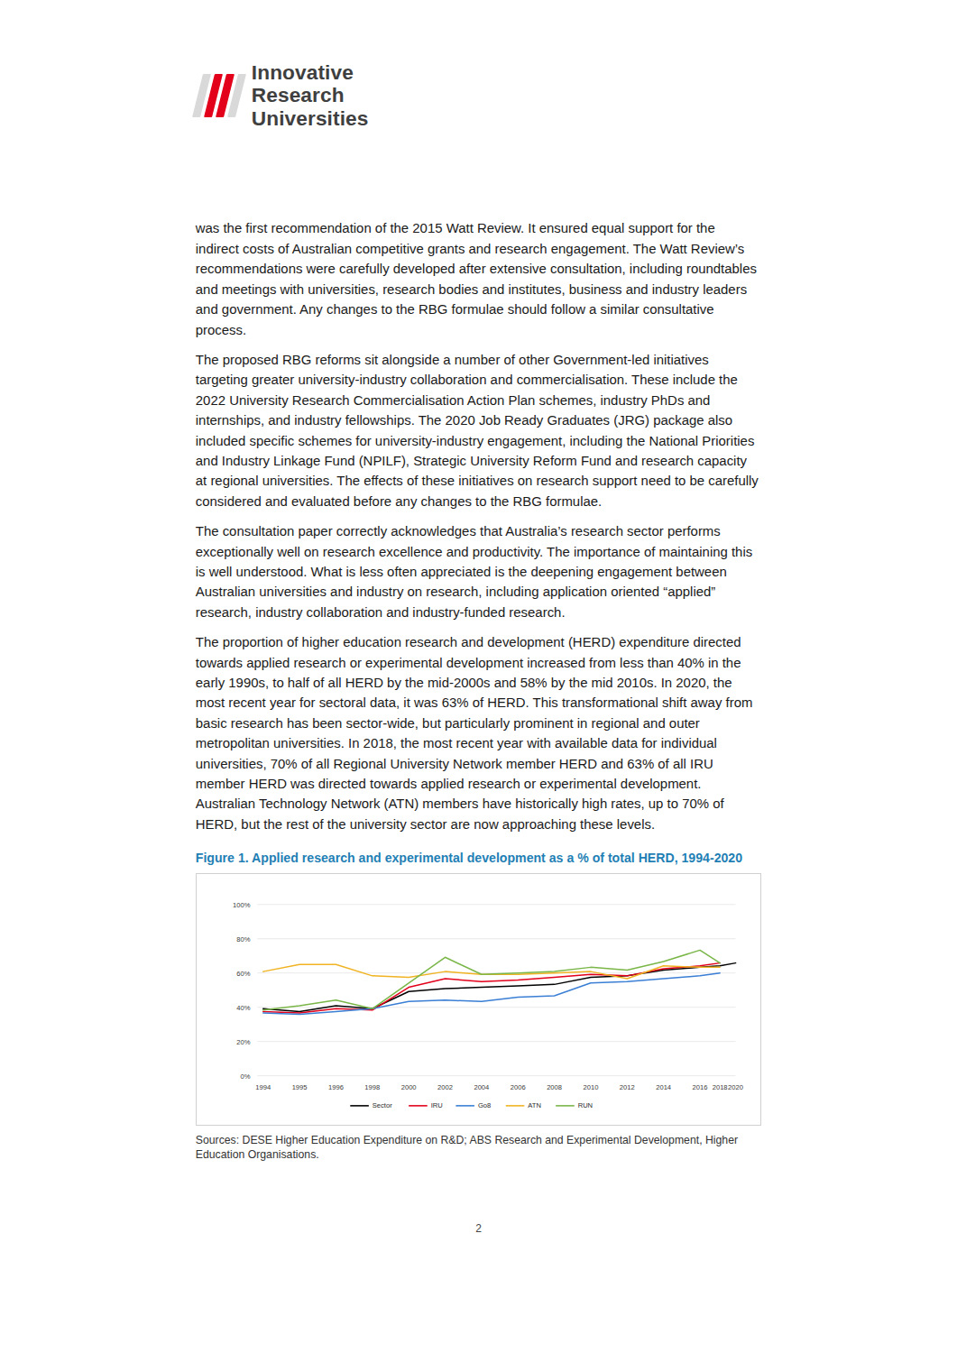Innovative
Research
Universities
was the first recommendation of the 2015 Watt Review. It ensured equal support for the indirect costs of Australian competitive grants and research engagement. The Watt Review’s recommendations were carefully developed after extensive consultation, including roundtables and meetings with universities, research bodies and institutes, business and industry leaders and government. Any changes to the RBG formulae should follow a similar consultative process.
The proposed RBG reforms sit alongside a number of other Government-led initiatives targeting greater university-industry collaboration and commercialisation. These include the 2022 University Research Commercialisation Action Plan schemes, industry PhDs and internships, and industry fellowships. The 2020 Job Ready Graduates (JRG) package also included specific schemes for university-industry engagement, including the National Priorities and Industry Linkage Fund (NPILF), Strategic University Reform Fund and research capacity at regional universities. The effects of these initiatives on research support need to be carefully considered and evaluated before any changes to the RBG formulae.
The consultation paper correctly acknowledges that Australia’s research sector performs exceptionally well on research excellence and productivity. The importance of maintaining this is well understood. What is less often appreciated is the deepening engagement between Australian universities and industry on research, including application oriented “applied” research, industry collaboration and industry-funded research.
The proportion of higher education research and development (HERD) expenditure directed towards applied research or experimental development increased from less than 40% in the early 1990s, to half of all HERD by the mid-2000s and 58% by the mid 2010s. In 2020, the most recent year for sectoral data, it was 63% of HERD. This transformational shift away from basic research has been sector-wide, but particularly prominent in regional and outer metropolitan universities. In 2018, the most recent year with available data for individual universities, 70% of all Regional University Network member HERD and 63% of all IRU member HERD was directed towards applied research or experimental development. Australian Technology Network (ATN) members have historically high rates, up to 70% of HERD, but the rest of the university sector are now approaching these levels.
Figure 1. Applied research and experimental development as a % of total HERD, 1994-2020
100% 80% 60% 40% 20% 0% 1994 1995 1996 1998 2000 2002 2004 2006 2008 2010 2012 2014 2016 2018 2020 Sector IRU Go8 ATN RUN
Sources: DESE Higher Education Expenditure on R&D; ABS Research and Experimental Development, Higher Education Organisations.
2